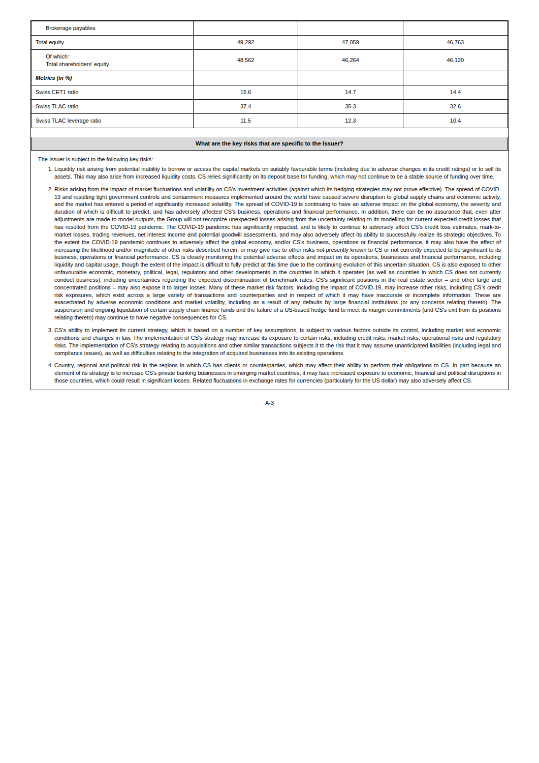| Brokerage payables | | | |
| Total equity | 49,292 | 47,059 | 46,763 |
| Of which: Total shareholders' equity | 48,562 | 46,264 | 46,120 |
| Metrics (in %) | | | |
| Swiss CET1 ratio | 15.6 | 14.7 | 14.4 |
| Swiss TLAC ratio | 37.4 | 35.3 | 32.6 |
| Swiss TLAC leverage ratio | 11.5 | 12.3 | 10.4 |
What are the key risks that are specific to the Issuer?
The Issuer is subject to the following key risks:
Liquidity risk arising from potential inability to borrow or access the capital markets on suitably favourable terms (including due to adverse changes in its credit ratings) or to sell its assets. This may also arise from increased liquidity costs. CS relies significantly on its deposit base for funding, which may not continue to be a stable source of funding over time.
Risks arising from the impact of market fluctuations and volatility on CS's investment activities (against which its hedging strategies may not prove effective). The spread of COVID-19 and resulting tight government controls and containment measures implemented around the world have caused severe disruption to global supply chains and economic activity, and the market has entered a period of significantly increased volatility. The spread of COVID-19 is continuing to have an adverse impact on the global economy, the severity and duration of which is difficult to predict, and has adversely affected CS's business, operations and financial performance. In addition, there can be no assurance that, even after adjustments are made to model outputs, the Group will not recognize unexpected losses arising from the uncertainty relating to its modelling for current expected credit losses that has resulted from the COVID-19 pandemic. The COVID-19 pandemic has significantly impacted, and is likely to continue to adversely affect CS's credit loss estimates, mark-to-market losses, trading revenues, net interest income and potential goodwill assessments, and may also adversely affect its ability to successfully realize its strategic objectives. To the extent the COVID-19 pandemic continues to adversely affect the global economy, and/or CS's business, operations or financial performance, it may also have the effect of increasing the likelihood and/or magnitude of other risks described herein, or may give rise to other risks not presently known to CS or not currently expected to be significant to its business, operations or financial performance. CS is closely monitoring the potential adverse effects and impact on its operations, businesses and financial performance, including liquidity and capital usage, though the extent of the impact is difficult to fully predict at this time due to the continuing evolution of this uncertain situation. CS is also exposed to other unfavourable economic, monetary, political, legal, regulatory and other developments in the countries in which it operates (as well as countries in which CS does not currently conduct business), including uncertainties regarding the expected discontinuation of benchmark rates. CS's significant positions in the real estate sector – and other large and concentrated positions – may also expose it to larger losses. Many of these market risk factors, including the impact of COVID-19, may increase other risks, including CS's credit risk exposures, which exist across a large variety of transactions and counterparties and in respect of which it may have inaccurate or incomplete information. These are exacerbated by adverse economic conditions and market volatility, including as a result of any defaults by large financial institutions (or any concerns relating thereto). The suspension and ongoing liquidation of certain supply chain finance funds and the failure of a US-based hedge fund to meet its margin commitments (and CS's exit from its positions relating thereto) may continue to have negative consequences for CS.
CS's ability to implement its current strategy, which is based on a number of key assumptions, is subject to various factors outside its control, including market and economic conditions and changes in law. The implementation of CS's strategy may increase its exposure to certain risks, including credit risks, market risks, operational risks and regulatory risks. The implementation of CS's strategy relating to acquisitions and other similar transactions subjects it to the risk that it may assume unanticipated liabilities (including legal and compliance issues), as well as difficulties relating to the integration of acquired businesses into its existing operations.
Country, regional and political risk in the regions in which CS has clients or counterparties, which may affect their ability to perform their obligations to CS. In part because an element of its strategy is to increase CS's private banking businesses in emerging market countries, it may face increased exposure to economic, financial and political disruptions in those countries, which could result in significant losses. Related fluctuations in exchange rates for currencies (particularly for the US dollar) may also adversely affect CS.
A-3